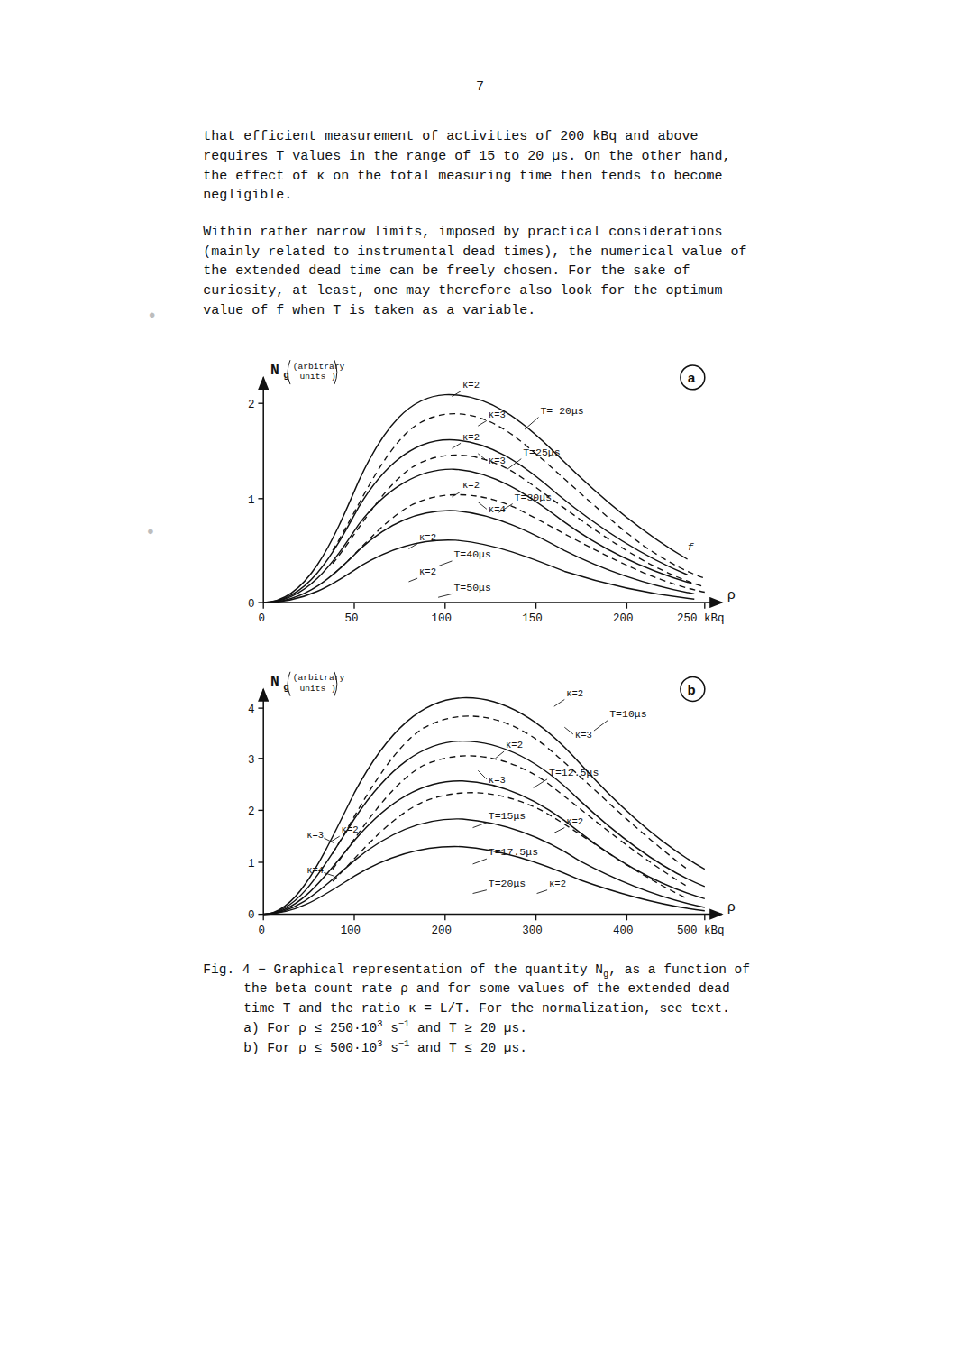7
that efficient measurement of activities of 200 kBq and above requires T values in the range of 15 to 20 µs. On the other hand, the effect of κ on the total measuring time then tends to become negligible.
Within rather narrow limits, imposed by practical considerations (mainly related to instrumental dead times), the numerical value of the extended dead time can be freely chosen. For the sake of curiosity, at least, one may therefore also look for the optimum value of f when T is taken as a variable.
●
●
N g (arbitrary units ) ρ a 0 1 2 0 50 100 150 200 250 kBq κ=2 κ=3 T= 20μs κ=2 κ=3 T=25μs κ=2 κ=4 T=30μs κ=2 T=40μs κ=2 T=50μs f N g (arbitrary units ) ρ b 0 1 2 3 4 0 100 200 300 400 500 kBq κ=2 T=10μs κ=3 κ=2 κ=3 T=12.5μs T=15μs κ=2 T=17.5μs T=20μs κ=2 κ=3 κ=2 κ=4
Fig. 4 − Graphical representation of the quantity Ng, as a function of the beta count rate ρ and for some values of the extended dead time T and the ratio κ = L/T. For the normalization, see text. a) For ρ ≤ 250·103 s−1 and T ≥ 20 µs. b) For ρ ≤ 500·103 s−1 and T ≤ 20 µs.